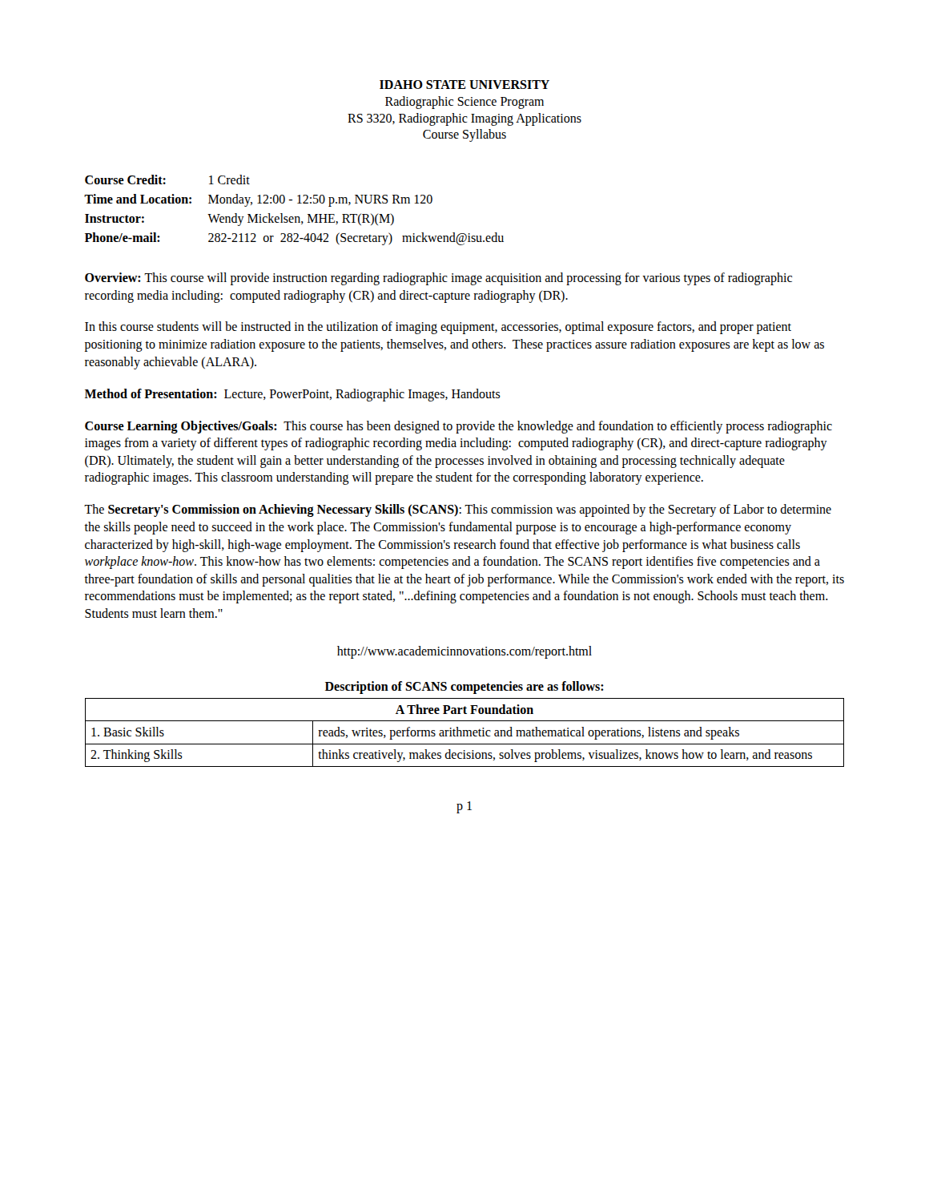IDAHO STATE UNIVERSITY
Radiographic Science Program
RS 3320, Radiographic Imaging Applications
Course Syllabus
| Course Credit: | 1 Credit |
| Time and Location: | Monday, 12:00 - 12:50 p.m, NURS Rm 120 |
| Instructor: | Wendy Mickelsen, MHE, RT(R)(M) |
| Phone/e-mail: | 282-2112 or 282-4042 (Secretary) mickwend@isu.edu |
Overview: This course will provide instruction regarding radiographic image acquisition and processing for various types of radiographic recording media including: computed radiography (CR) and direct-capture radiography (DR).
In this course students will be instructed in the utilization of imaging equipment, accessories, optimal exposure factors, and proper patient positioning to minimize radiation exposure to the patients, themselves, and others. These practices assure radiation exposures are kept as low as reasonably achievable (ALARA).
Method of Presentation: Lecture, PowerPoint, Radiographic Images, Handouts
Course Learning Objectives/Goals: This course has been designed to provide the knowledge and foundation to efficiently process radiographic images from a variety of different types of radiographic recording media including: computed radiography (CR), and direct-capture radiography (DR). Ultimately, the student will gain a better understanding of the processes involved in obtaining and processing technically adequate radiographic images. This classroom understanding will prepare the student for the corresponding laboratory experience.
The Secretary's Commission on Achieving Necessary Skills (SCANS): This commission was appointed by the Secretary of Labor to determine the skills people need to succeed in the work place. The Commission's fundamental purpose is to encourage a high-performance economy characterized by high-skill, high-wage employment. The Commission's research found that effective job performance is what business calls workplace know-how. This know-how has two elements: competencies and a foundation. The SCANS report identifies five competencies and a three-part foundation of skills and personal qualities that lie at the heart of job performance. While the Commission's work ended with the report, its recommendations must be implemented; as the report stated, "...defining competencies and a foundation is not enough. Schools must teach them. Students must learn them."
http://www.academicinnovations.com/report.html
Description of SCANS competencies are as follows:
| A Three Part Foundation |
| --- |
| 1. Basic Skills | reads, writes, performs arithmetic and mathematical operations, listens and speaks |
| 2. Thinking Skills | thinks creatively, makes decisions, solves problems, visualizes, knows how to learn, and reasons |
p 1